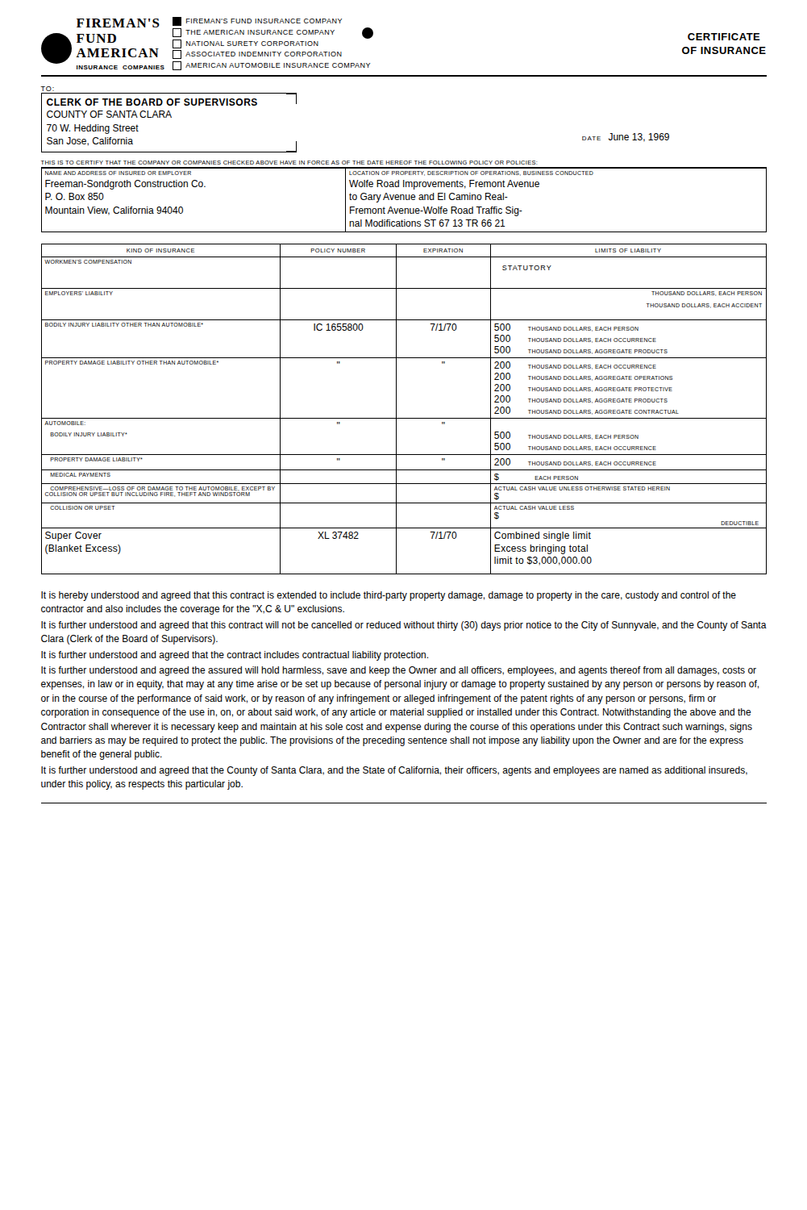FIREMAN'S FUND AMERICAN INSURANCE COMPANIES
FIREMAN'S FUND INSURANCE COMPANY
THE AMERICAN INSURANCE COMPANY
NATIONAL SURETY CORPORATION
ASSOCIATED INDEMNITY CORPORATION
AMERICAN AUTOMOBILE INSURANCE COMPANY
CERTIFICATE
OF INSURANCE
TO:
CLERK OF THE BOARD OF SUPERVISORS
COUNTY OF SANTA CLARA
70 W. Hedding Street
San Jose, California
DATEJune 13, 1969
THIS IS TO CERTIFY THAT THE COMPANY OR COMPANIES CHECKED ABOVE HAVE IN FORCE AS OF THE DATE HEREOF THE FOLLOWING POLICY OR POLICIES:
| NAME AND ADDRESS OF INSURED OR EMPLOYER Freeman-Sondgroth Construction Co. P. O. Box 850 Mountain View, California 94040 | LOCATION OF PROPERTY, DESCRIPTION OF OPERATIONS, BUSINESS CONDUCTED Wolfe Road Improvements, Fremont Avenue to Gary Avenue and El Camino Real- Fremont Avenue-Wolfe Road Traffic Sig- nal Modifications ST 67 13 TR 66 21 |
| KIND OF INSURANCE | POLICY NUMBER | EXPIRATION | LIMITS OF LIABILITY |
| --- | --- | --- | --- |
| WORKMEN'S COMPENSATION | | | STATUTORY |
| EMPLOYERS' LIABILITY | | | THOUSAND DOLLARS, EACH PERSON THOUSAND DOLLARS, EACH ACCIDENT |
| BODILY INJURY LIABILITY OTHER THAN AUTOMOBILE* | IC 1655800 | 7/1/70 | 500 THOUSAND DOLLARS, EACH PERSON 500 THOUSAND DOLLARS, EACH OCCURRENCE 500 THOUSAND DOLLARS, AGGREGATE PRODUCTS |
| PROPERTY DAMAGE LIABILITY OTHER THAN AUTOMOBILE* | " | " | 200 THOUSAND DOLLARS, EACH OCCURRENCE 200 THOUSAND DOLLARS, AGGREGATE OPERATIONS 200 THOUSAND DOLLARS, AGGREGATE PROTECTIVE 200 THOUSAND DOLLARS, AGGREGATE PRODUCTS 200 THOUSAND DOLLARS, AGGREGATE CONTRACTUAL |
| AUTOMOBILE: BODILY INJURY LIABILITY* | " | " | 500 THOUSAND DOLLARS, EACH PERSON 500 THOUSAND DOLLARS, EACH OCCURRENCE |
| PROPERTY DAMAGE LIABILITY* | " | " | 200 THOUSAND DOLLARS, EACH OCCURRENCE |
| MEDICAL PAYMENTS | | | $ EACH PERSON |
| COMPREHENSIVE—LOSS OF OR DAMAGE TO THE AUTOMOBILE, EXCEPT BY COLLISION OR UPSET BUT INCLUDING FIRE, THEFT AND WINDSTORM | | | ACTUAL CASH VALUE UNLESS OTHERWISE STATED HEREIN $ |
| COLLISION OR UPSET | | | ACTUAL CASH VALUE LESS $ DEDUCTIBLE |
| Super Cover (Blanket Excess) | XL 37482 | 7/1/70 | Combined single limit Excess bringing total limit to $3,000,000.00 |
It is hereby understood and agreed that this contract is extended to include third-party property damage, damage to property in the care, custody and control of the contractor and also includes the coverage for the "X,C & U" exclusions.
It is further understood and agreed that this contract will not be cancelled or reduced without thirty (30) days prior notice to the City of Sunnyvale, and the County of Santa Clara (Clerk of the Board of Supervisors).
It is further understood and agreed that the contract includes contractual liability protection.
It is further understood and agreed the assured will hold harmless, save and keep the Owner and all officers, employees, and agents thereof from all damages, costs or expenses, in law or in equity, that may at any time arise or be set up because of personal injury or damage to property sustained by any person or persons by reason of, or in the course of the performance of said work, or by reason of any infringement or alleged infringement of the patent rights of any person or persons, firm or corporation in consequence of the use in, on, or about said work, of any article or material supplied or installed under this Contract. Notwithstanding the above and the Contractor shall wherever it is necessary keep and maintain at his sole cost and expense during the course of this operations under this Contract such warnings, signs and barriers as may be required to protect the public. The provisions of the preceding sentence shall not impose any liability upon the Owner and are for the express benefit of the general public.
It is further understood and agreed that the County of Santa Clara, and the State of California, their officers, agents and employees are named as additional insureds, under this policy, as respects this particular job.